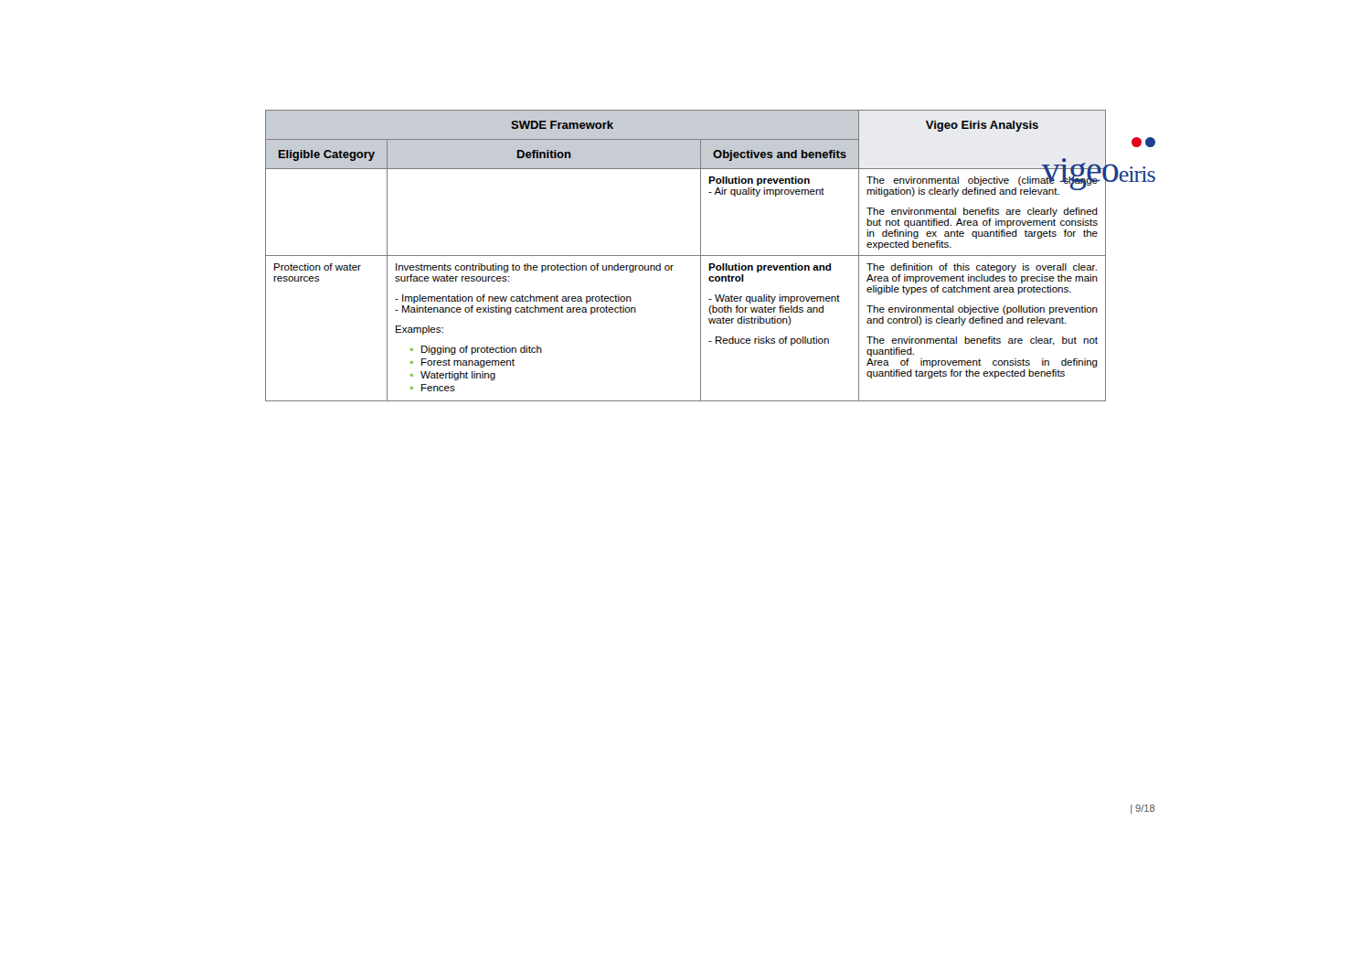vigeoeiris
| SWDE Framework | Vigeo Eiris Analysis |
| --- | --- |
| Eligible Category | Definition | Objectives and benefits |
| | | Pollution prevention - Air quality improvement | The environmental objective (climate change mitigation) is clearly defined and relevant. The environmental benefits are clearly defined but not quantified. Area of improvement consists in defining ex ante quantified targets for the expected benefits. |
| Protection of water resources | Investments contributing to the protection of underground or surface water resources: - Implementation of new catchment area protection - Maintenance of existing catchment area protection Examples: Digging of protection ditch Forest management Watertight lining Fences | Pollution prevention and control - Water quality improvement (both for water fields and water distribution) - Reduce risks of pollution | The definition of this category is overall clear. Area of improvement includes to precise the main eligible types of catchment area protections. The environmental objective (pollution prevention and control) is clearly defined and relevant. The environmental benefits are clear, but not quantified. Area of improvement consists in defining quantified targets for the expected benefits |
| 9/18